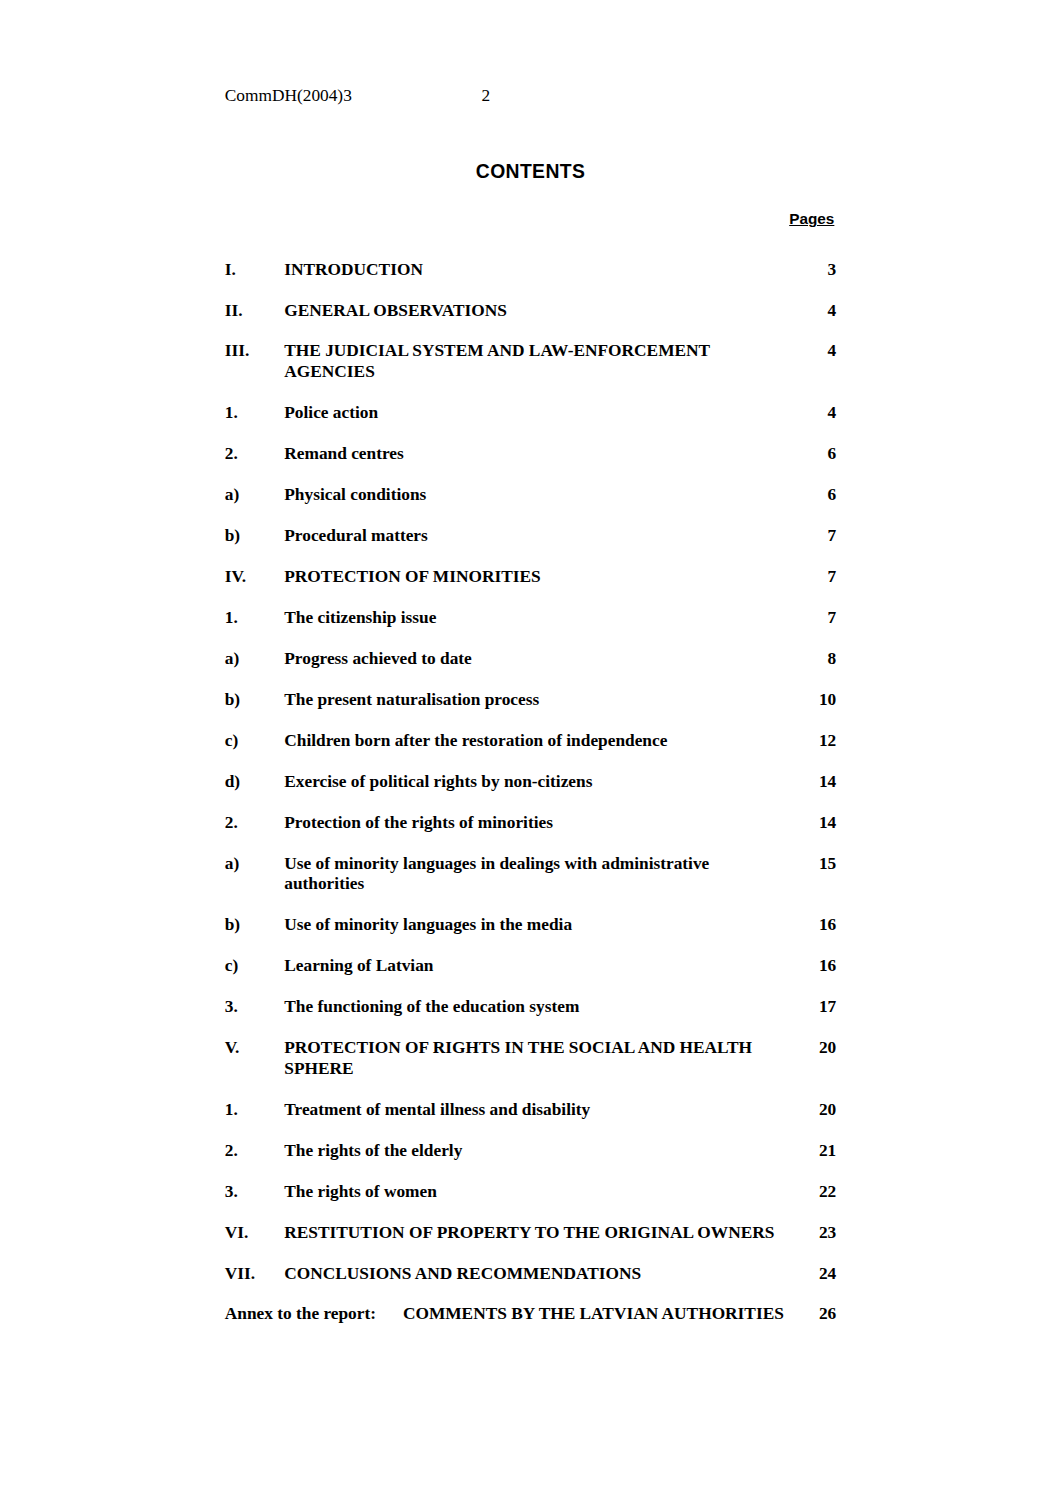CommDH(2004)3 2
CONTENTS
Pages
| I. | INTRODUCTION | 3 |
| II. | GENERAL OBSERVATIONS | 4 |
| III. | THE JUDICIAL SYSTEM AND LAW-ENFORCEMENT AGENCIES | 4 |
| 1. | Police action | 4 |
| 2. | Remand centres | 6 |
| a) | Physical conditions | 6 |
| b) | Procedural matters | 7 |
| IV. | PROTECTION OF MINORITIES | 7 |
| 1. | The citizenship issue | 7 |
| a) | Progress achieved to date | 8 |
| b) | The present naturalisation process | 10 |
| c) | Children born after the restoration of independence | 12 |
| d) | Exercise of political rights by non-citizens | 14 |
| 2. | Protection of the rights of minorities | 14 |
| a) | Use of minority languages in dealings with administrative authorities | 15 |
| b) | Use of minority languages in the media | 16 |
| c) | Learning of Latvian | 16 |
| 3. | The functioning of the education system | 17 |
| V. | PROTECTION OF RIGHTS IN THE SOCIAL AND HEALTH SPHERE | 20 |
| 1. | Treatment of mental illness and disability | 20 |
| 2. | The rights of the elderly | 21 |
| 3. | The rights of women | 22 |
| VI. | RESTITUTION OF PROPERTY TO THE ORIGINAL OWNERS | 23 |
| VII. | CONCLUSIONS AND RECOMMENDATIONS | 24 |
| Annex to the report: COMMENTS BY THE LATVIAN AUTHORITIES | 26 |